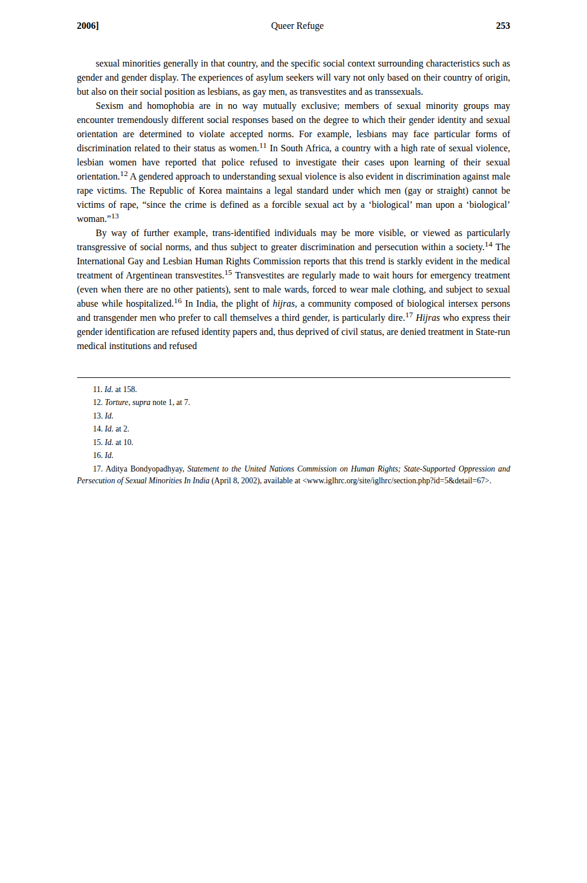2006] Queer Refuge 253
sexual minorities generally in that country, and the specific social context surrounding characteristics such as gender and gender display. The experiences of asylum seekers will vary not only based on their country of origin, but also on their social position as lesbians, as gay men, as transvestites and as transsexuals.
Sexism and homophobia are in no way mutually exclusive; members of sexual minority groups may encounter tremendously different social responses based on the degree to which their gender identity and sexual orientation are determined to violate accepted norms. For example, lesbians may face particular forms of discrimination related to their status as women.11 In South Africa, a country with a high rate of sexual violence, lesbian women have reported that police refused to investigate their cases upon learning of their sexual orientation.12 A gendered approach to understanding sexual violence is also evident in discrimination against male rape victims. The Republic of Korea maintains a legal standard under which men (gay or straight) cannot be victims of rape, “since the crime is defined as a forcible sexual act by a ‘biological’ man upon a ‘biological’ woman.”13
By way of further example, trans-identified individuals may be more visible, or viewed as particularly transgressive of social norms, and thus subject to greater discrimination and persecution within a society.14 The International Gay and Lesbian Human Rights Commission reports that this trend is starkly evident in the medical treatment of Argentinean transvestites.15 Transvestites are regularly made to wait hours for emergency treatment (even when there are no other patients), sent to male wards, forced to wear male clothing, and subject to sexual abuse while hospitalized.16 In India, the plight of hijras, a community composed of biological intersex persons and transgender men who prefer to call themselves a third gender, is particularly dire.17 Hijras who express their gender identification are refused identity papers and, thus deprived of civil status, are denied treatment in State-run medical institutions and refused
11. Id. at 158.
12. Torture, supra note 1, at 7.
13. Id.
14. Id. at 2.
15. Id. at 10.
16. Id.
17. Aditya Bondyopadhyay, Statement to the United Nations Commission on Human Rights; State-Supported Oppression and Persecution of Sexual Minorities In India (April 8, 2002), available at <www.iglhrc.org/site/iglhrc/section.php?id=5&detail=67>.